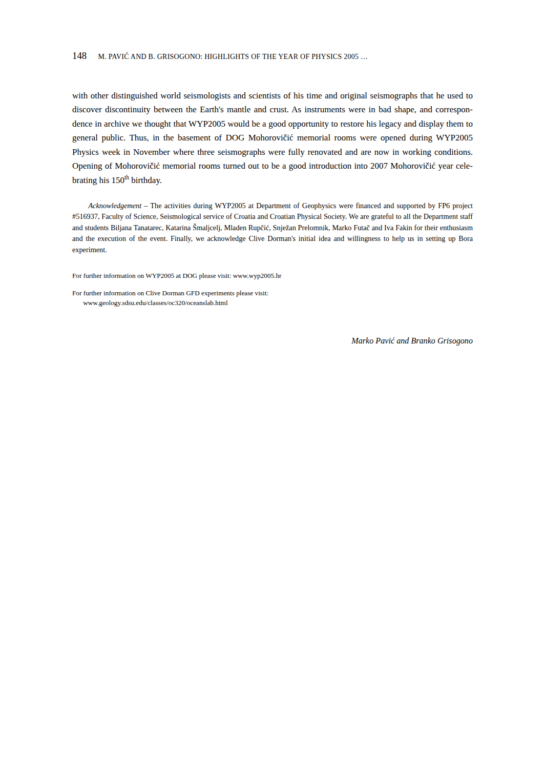148 M. Pavić and B. Grisogono: Highlights of the year of physics 2005 …
with other distinguished world seismologists and scientists of his time and original seismographs that he used to discover discontinuity between the Earth's mantle and crust. As instruments were in bad shape, and correspondence in archive we thought that WYP2005 would be a good opportunity to restore his legacy and display them to general public. Thus, in the basement of DOG Mohorovičić memorial rooms were opened during WYP2005 Physics week in November where three seismographs were fully renovated and are now in working conditions. Opening of Mohorovičić memorial rooms turned out to be a good introduction into 2007 Mohorovičić year celebrating his 150th birthday.
Acknowledgement – The activities during WYP2005 at Department of Geophysics were financed and supported by FP6 project #516937, Faculty of Science, Seismological service of Croatia and Croatian Physical Society. We are grateful to all the Department staff and students Biljana Tanatarec, Katarina Šmaljcelj, Mladen Rupčić, Snježan Prelomnik, Marko Futač and Iva Fakin for their enthusiasm and the execution of the event. Finally, we acknowledge Clive Dorman's initial idea and willingness to help us in setting up Bora experiment.
For further information on WYP2005 at DOG please visit: www.wyp2005.hr
For further information on Clive Dorman GFD experiments please visit: www.geology.sdsu.edu/classes/oc320/oceanslab.html
Marko Pavić and Branko Grisogono